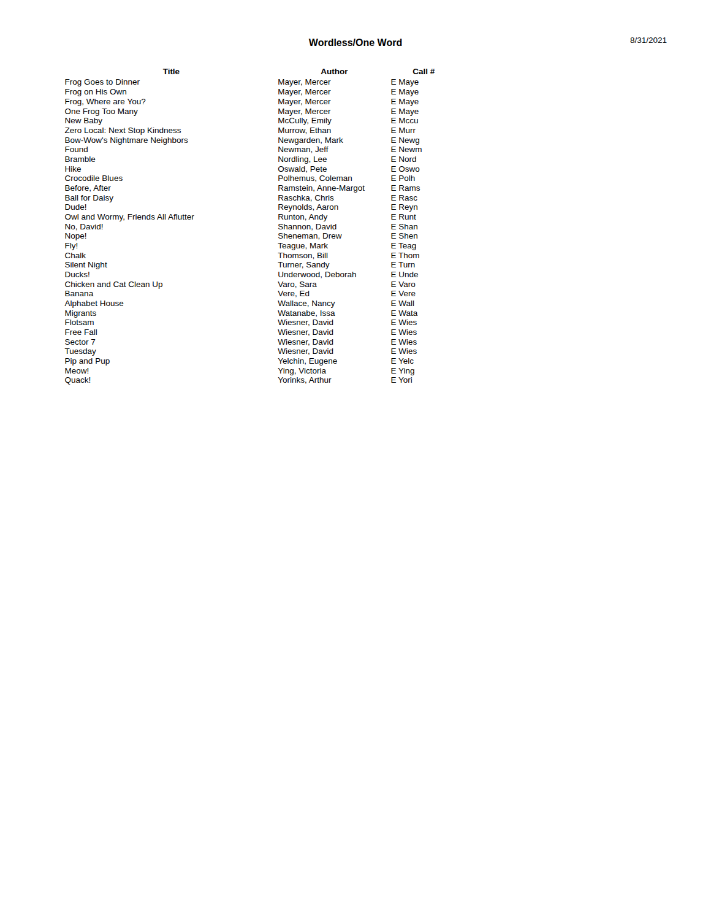8/31/2021
Wordless/One Word
| Title | Author | Call # |
| --- | --- | --- |
| Frog Goes to Dinner | Mayer, Mercer | E Maye |
| Frog on His Own | Mayer, Mercer | E Maye |
| Frog, Where are You? | Mayer, Mercer | E Maye |
| One Frog Too Many | Mayer, Mercer | E Maye |
| New Baby | McCully, Emily | E Mccu |
| Zero Local: Next Stop Kindness | Murrow, Ethan | E Murr |
| Bow-Wow's Nightmare Neighbors | Newgarden, Mark | E Newg |
| Found | Newman, Jeff | E Newm |
| Bramble | Nordling, Lee | E Nord |
| Hike | Oswald, Pete | E Oswo |
| Crocodile Blues | Polhemus, Coleman | E Polh |
| Before, After | Ramstein, Anne-Margot | E Rams |
| Ball for Daisy | Raschka, Chris | E Rasc |
| Dude! | Reynolds, Aaron | E Reyn |
| Owl and Wormy, Friends All Aflutter | Runton, Andy | E Runt |
| No, David! | Shannon, David | E Shan |
| Nope! | Sheneman, Drew | E Shen |
| Fly! | Teague, Mark | E Teag |
| Chalk | Thomson, Bill | E Thom |
| Silent Night | Turner, Sandy | E Turn |
| Ducks! | Underwood, Deborah | E Unde |
| Chicken and Cat Clean Up | Varo, Sara | E Varo |
| Banana | Vere, Ed | E Vere |
| Alphabet House | Wallace, Nancy | E Wall |
| Migrants | Watanabe, Issa | E Wata |
| Flotsam | Wiesner, David | E Wies |
| Free Fall | Wiesner, David | E Wies |
| Sector 7 | Wiesner, David | E Wies |
| Tuesday | Wiesner, David | E Wies |
| Pip and Pup | Yelchin, Eugene | E Yelc |
| Meow! | Ying, Victoria | E Ying |
| Quack! | Yorinks, Arthur | E Yori |